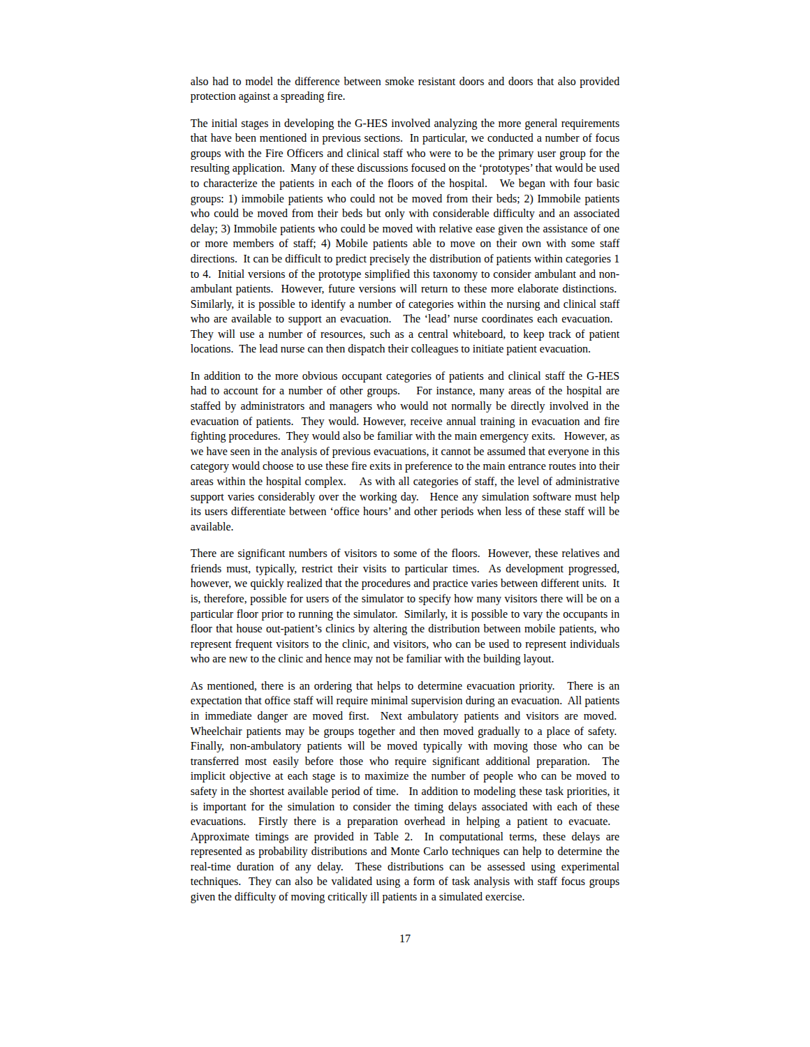also had to model the difference between smoke resistant doors and doors that also provided protection against a spreading fire.
The initial stages in developing the G-HES involved analyzing the more general requirements that have been mentioned in previous sections. In particular, we conducted a number of focus groups with the Fire Officers and clinical staff who were to be the primary user group for the resulting application. Many of these discussions focused on the ‘prototypes’ that would be used to characterize the patients in each of the floors of the hospital. We began with four basic groups: 1) immobile patients who could not be moved from their beds; 2) Immobile patients who could be moved from their beds but only with considerable difficulty and an associated delay; 3) Immobile patients who could be moved with relative ease given the assistance of one or more members of staff; 4) Mobile patients able to move on their own with some staff directions. It can be difficult to predict precisely the distribution of patients within categories 1 to 4. Initial versions of the prototype simplified this taxonomy to consider ambulant and non-ambulant patients. However, future versions will return to these more elaborate distinctions. Similarly, it is possible to identify a number of categories within the nursing and clinical staff who are available to support an evacuation. The ‘lead’ nurse coordinates each evacuation. They will use a number of resources, such as a central whiteboard, to keep track of patient locations. The lead nurse can then dispatch their colleagues to initiate patient evacuation.
In addition to the more obvious occupant categories of patients and clinical staff the G-HES had to account for a number of other groups. For instance, many areas of the hospital are staffed by administrators and managers who would not normally be directly involved in the evacuation of patients. They would. However, receive annual training in evacuation and fire fighting procedures. They would also be familiar with the main emergency exits. However, as we have seen in the analysis of previous evacuations, it cannot be assumed that everyone in this category would choose to use these fire exits in preference to the main entrance routes into their areas within the hospital complex. As with all categories of staff, the level of administrative support varies considerably over the working day. Hence any simulation software must help its users differentiate between ‘office hours’ and other periods when less of these staff will be available.
There are significant numbers of visitors to some of the floors. However, these relatives and friends must, typically, restrict their visits to particular times. As development progressed, however, we quickly realized that the procedures and practice varies between different units. It is, therefore, possible for users of the simulator to specify how many visitors there will be on a particular floor prior to running the simulator. Similarly, it is possible to vary the occupants in floor that house out-patient’s clinics by altering the distribution between mobile patients, who represent frequent visitors to the clinic, and visitors, who can be used to represent individuals who are new to the clinic and hence may not be familiar with the building layout.
As mentioned, there is an ordering that helps to determine evacuation priority. There is an expectation that office staff will require minimal supervision during an evacuation. All patients in immediate danger are moved first. Next ambulatory patients and visitors are moved. Wheelchair patients may be groups together and then moved gradually to a place of safety. Finally, non-ambulatory patients will be moved typically with moving those who can be transferred most easily before those who require significant additional preparation. The implicit objective at each stage is to maximize the number of people who can be moved to safety in the shortest available period of time. In addition to modeling these task priorities, it is important for the simulation to consider the timing delays associated with each of these evacuations. Firstly there is a preparation overhead in helping a patient to evacuate. Approximate timings are provided in Table 2. In computational terms, these delays are represented as probability distributions and Monte Carlo techniques can help to determine the real-time duration of any delay. These distributions can be assessed using experimental techniques. They can also be validated using a form of task analysis with staff focus groups given the difficulty of moving critically ill patients in a simulated exercise.
17